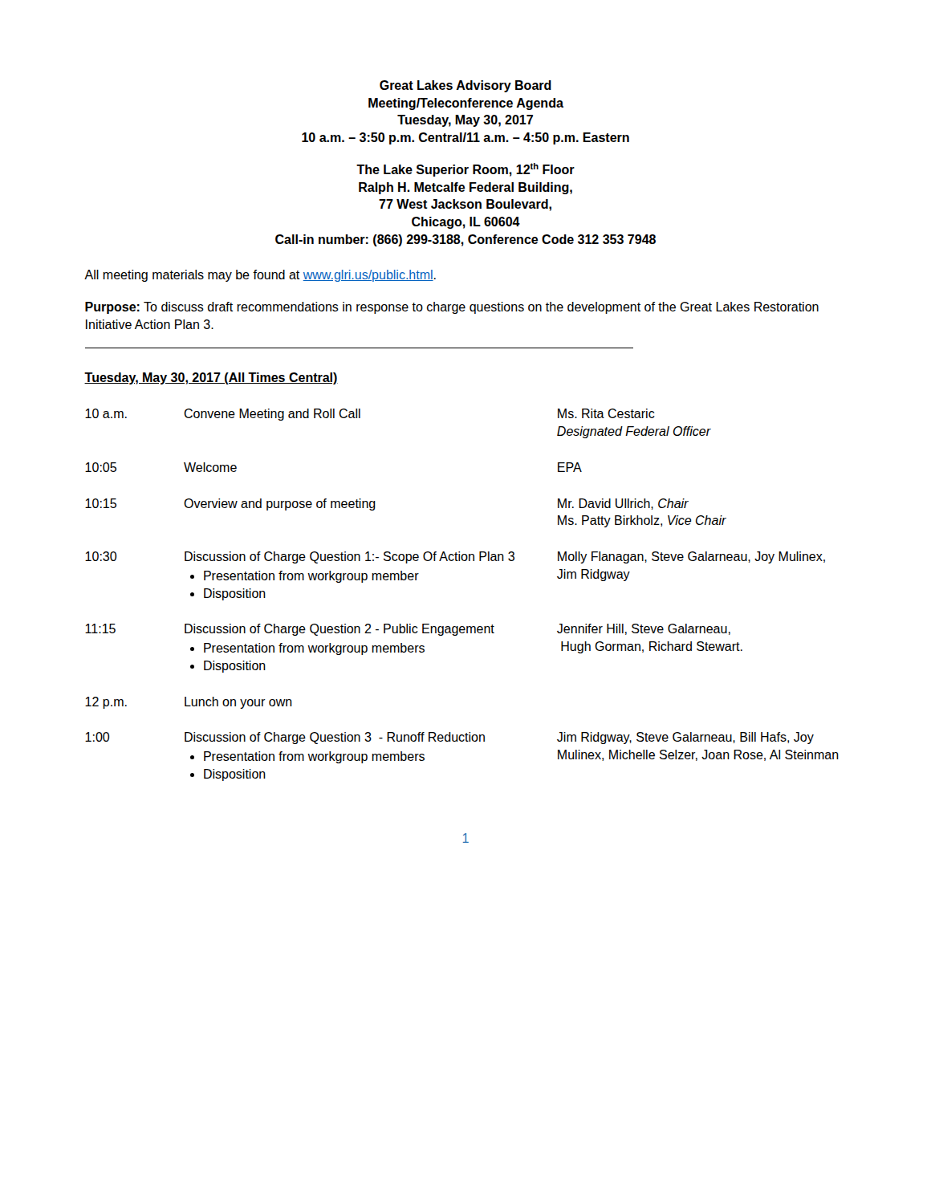Great Lakes Advisory Board
Meeting/Teleconference Agenda
Tuesday, May 30, 2017
10 a.m. – 3:50 p.m. Central/11 a.m. – 4:50 p.m. Eastern
The Lake Superior Room, 12th Floor
Ralph H. Metcalfe Federal Building,
77 West Jackson Boulevard,
Chicago, IL 60604
Call-in number: (866) 299-3188, Conference Code 312 353 7948
All meeting materials may be found at www.glri.us/public.html.
Purpose: To discuss draft recommendations in response to charge questions on the development of the Great Lakes Restoration Initiative Action Plan 3.
Tuesday, May 30, 2017 (All Times Central)
| 10 a.m. | Convene Meeting and Roll Call | Ms. Rita Cestaric Designated Federal Officer |
| 10:05 | Welcome | EPA |
| 10:15 | Overview and purpose of meeting | Mr. David Ullrich, Chair Ms. Patty Birkholz, Vice Chair |
| 10:30 | Discussion of Charge Question 1:- Scope Of Action Plan 3 Presentation from workgroup member Disposition | Molly Flanagan, Steve Galarneau, Joy Mulinex, Jim Ridgway |
| 11:15 | Discussion of Charge Question 2 - Public Engagement Presentation from workgroup members Disposition | Jennifer Hill, Steve Galarneau, Hugh Gorman, Richard Stewart. |
| 12 p.m. | Lunch on your own | |
| 1:00 | Discussion of Charge Question 3 - Runoff Reduction Presentation from workgroup members Disposition | Jim Ridgway, Steve Galarneau, Bill Hafs, Joy Mulinex, Michelle Selzer, Joan Rose, Al Steinman |
1